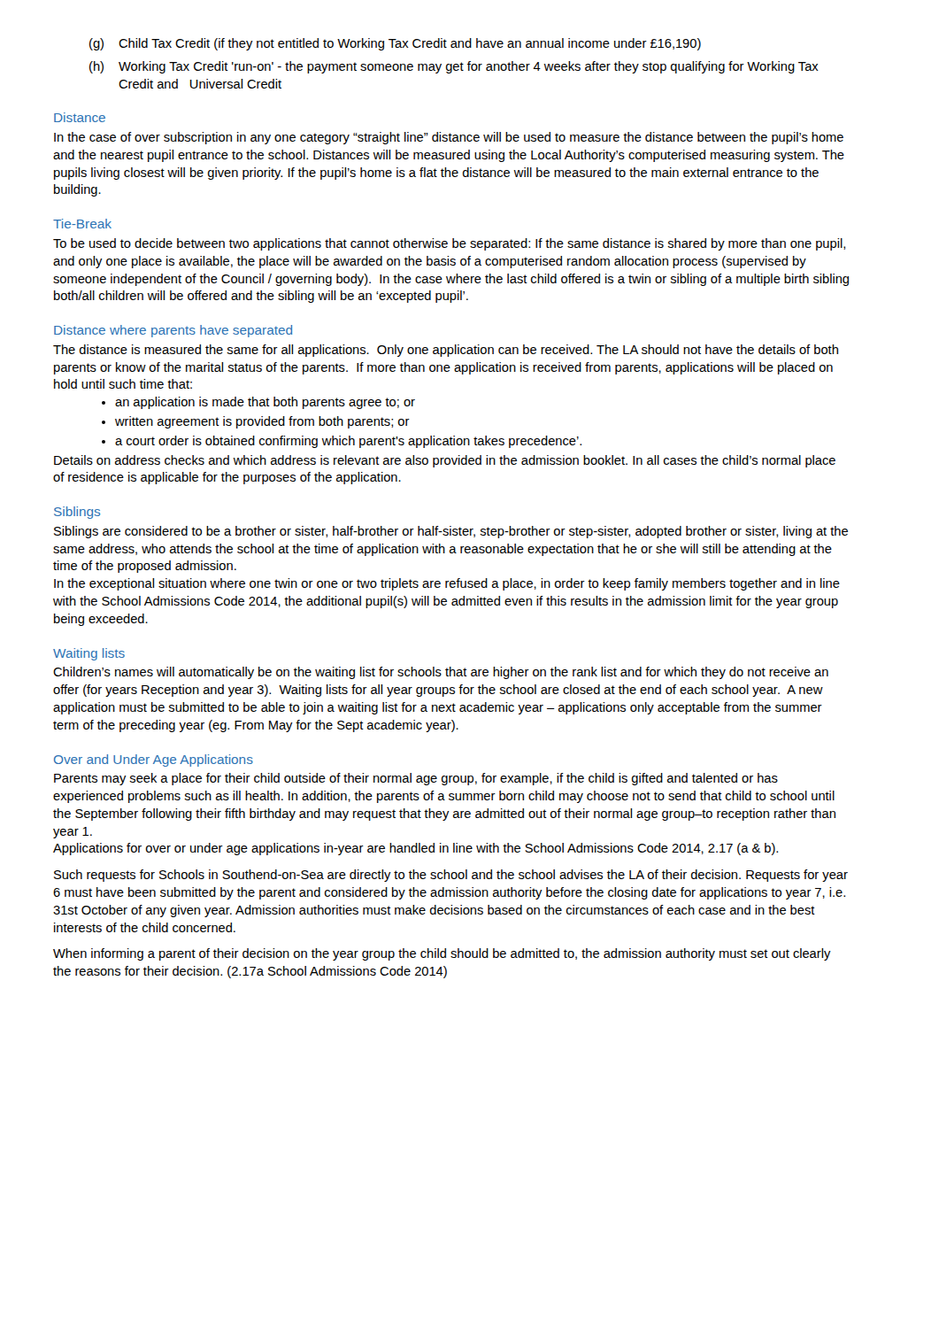(g) Child Tax Credit (if they not entitled to Working Tax Credit and have an annual income under £16,190)
(h) Working Tax Credit 'run-on' - the payment someone may get for another 4 weeks after they stop qualifying for Working Tax Credit and Universal Credit
Distance
In the case of over subscription in any one category “straight line” distance will be used to measure the distance between the pupil’s home and the nearest pupil entrance to the school. Distances will be measured using the Local Authority’s computerised measuring system. The pupils living closest will be given priority. If the pupil’s home is a flat the distance will be measured to the main external entrance to the building.
Tie-Break
To be used to decide between two applications that cannot otherwise be separated: If the same distance is shared by more than one pupil, and only one place is available, the place will be awarded on the basis of a computerised random allocation process (supervised by someone independent of the Council / governing body). In the case where the last child offered is a twin or sibling of a multiple birth sibling both/all children will be offered and the sibling will be an ‘excepted pupil’.
Distance where parents have separated
The distance is measured the same for all applications. Only one application can be received. The LA should not have the details of both parents or know of the marital status of the parents. If more than one application is received from parents, applications will be placed on hold until such time that:
an application is made that both parents agree to; or
written agreement is provided from both parents; or
a court order is obtained confirming which parent's application takes precedence’.
Details on address checks and which address is relevant are also provided in the admission booklet. In all cases the child’s normal place of residence is applicable for the purposes of the application.
Siblings
Siblings are considered to be a brother or sister, half-brother or half-sister, step-brother or step-sister, adopted brother or sister, living at the same address, who attends the school at the time of application with a reasonable expectation that he or she will still be attending at the time of the proposed admission.
In the exceptional situation where one twin or one or two triplets are refused a place, in order to keep family members together and in line with the School Admissions Code 2014, the additional pupil(s) will be admitted even if this results in the admission limit for the year group being exceeded.
Waiting lists
Children’s names will automatically be on the waiting list for schools that are higher on the rank list and for which they do not receive an offer (for years Reception and year 3). Waiting lists for all year groups for the school are closed at the end of each school year. A new application must be submitted to be able to join a waiting list for a next academic year – applications only acceptable from the summer term of the preceding year (eg. From May for the Sept academic year).
Over and Under Age Applications
Parents may seek a place for their child outside of their normal age group, for example, if the child is gifted and talented or has experienced problems such as ill health. In addition, the parents of a summer born child may choose not to send that child to school until the September following their fifth birthday and may request that they are admitted out of their normal age group–to reception rather than year 1.
Applications for over or under age applications in-year are handled in line with the School Admissions Code 2014, 2.17 (a & b).
Such requests for Schools in Southend-on-Sea are directly to the school and the school advises the LA of their decision. Requests for year 6 must have been submitted by the parent and considered by the admission authority before the closing date for applications to year 7, i.e. 31st October of any given year. Admission authorities must make decisions based on the circumstances of each case and in the best interests of the child concerned.
When informing a parent of their decision on the year group the child should be admitted to, the admission authority must set out clearly the reasons for their decision. (2.17a School Admissions Code 2014)